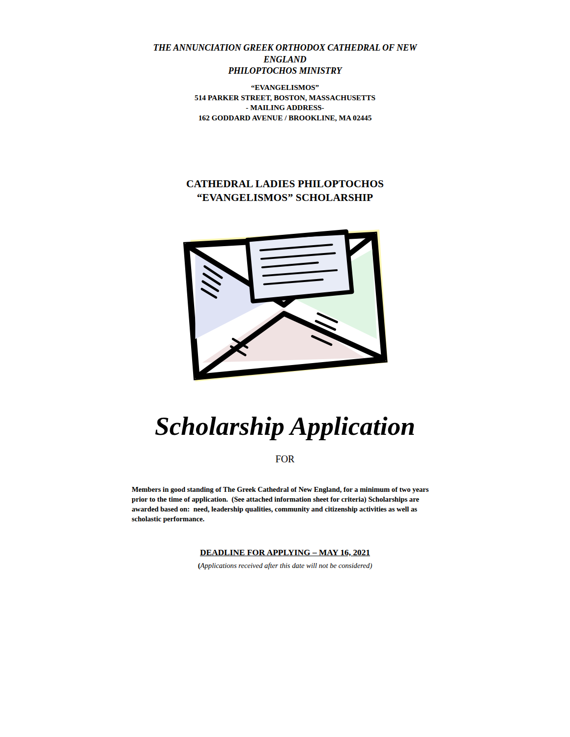THE ANNUNCIATION GREEK ORTHODOX CATHEDRAL OF NEW ENGLAND PHILOPTOCHOS MINISTRY “EVANGELISMOS”
514 PARKER STREET, BOSTON, MASSACHUSETTS
- MAILING ADDRESS-
162 GODDARD AVENUE / BROOKLINE, MA 02445
CATHEDRAL LADIES PHILOPTOCHOS
“EVANGELISMOS” SCHOLARSHIP
Scholarship Application
FOR
Members in good standing of The Greek Cathedral of New England, for a minimum of two years prior to the time of application. (See attached information sheet for criteria) Scholarships are awarded based on: need, leadership qualities, community and citizenship activities as well as scholastic performance.
DEADLINE FOR APPLYING – MAY 16, 2021 (Applications received after this date will not be considered)